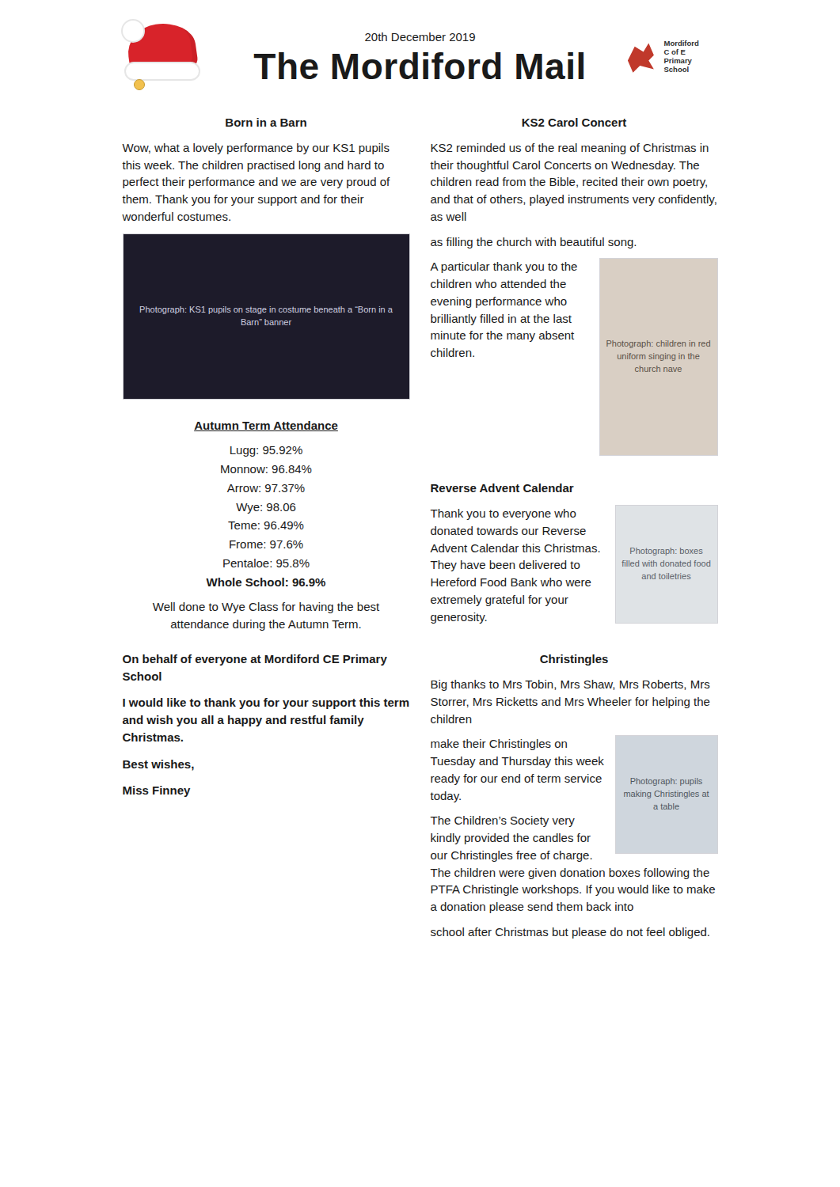20th December 2019
The Mordiford Mail
Mordiford
C of E
Primary
School
Born in a Barn
Wow, what a lovely performance by our KS1 pupils this week. The children practised long and hard to perfect their performance and we are very proud of them. Thank you for your support and for their wonderful costumes.
Photograph: KS1 pupils on stage in costume beneath a “Born in a Barn” banner
Autumn Term Attendance
Lugg: 95.92%
Monnow: 96.84%
Arrow: 97.37%
Wye: 98.06
Teme: 96.49%
Frome: 97.6%
Pentaloe: 95.8%
Whole School: 96.9%
Well done to Wye Class for having the best attendance during the Autumn Term.
On behalf of everyone at Mordiford CE Primary School
I would like to thank you for your support this term and wish you all a happy and restful family Christmas.
Best wishes,
Miss Finney
KS2 Carol Concert
KS2 reminded us of the real meaning of Christmas in their thoughtful Carol Concerts on Wednesday. The children read from the Bible, recited their own poetry, and that of others, played instruments very confidently, as well
as filling the church with beautiful song.
Photograph: children in red uniform singing in the church nave
A particular thank you to the children who attended the evening performance who brilliantly filled in at the last minute for the many absent children.
Reverse Advent Calendar
Photograph: boxes filled with donated food and toiletries
Thank you to everyone who donated towards our Reverse Advent Calendar this Christmas. They have been delivered to Hereford Food Bank who were extremely grateful for your generosity.
Christingles
Big thanks to Mrs Tobin, Mrs Shaw, Mrs Roberts, Mrs Storrer, Mrs Ricketts and Mrs Wheeler for helping the children
Photograph: pupils making Christingles at a table
make their Christingles on Tuesday and Thursday this week ready for our end of term service today.
The Children’s Society very kindly provided the candles for our Christingles free of charge. The children were given donation boxes following the PTFA Christingle workshops. If you would like to make a donation please send them back into
school after Christmas but please do not feel obliged.